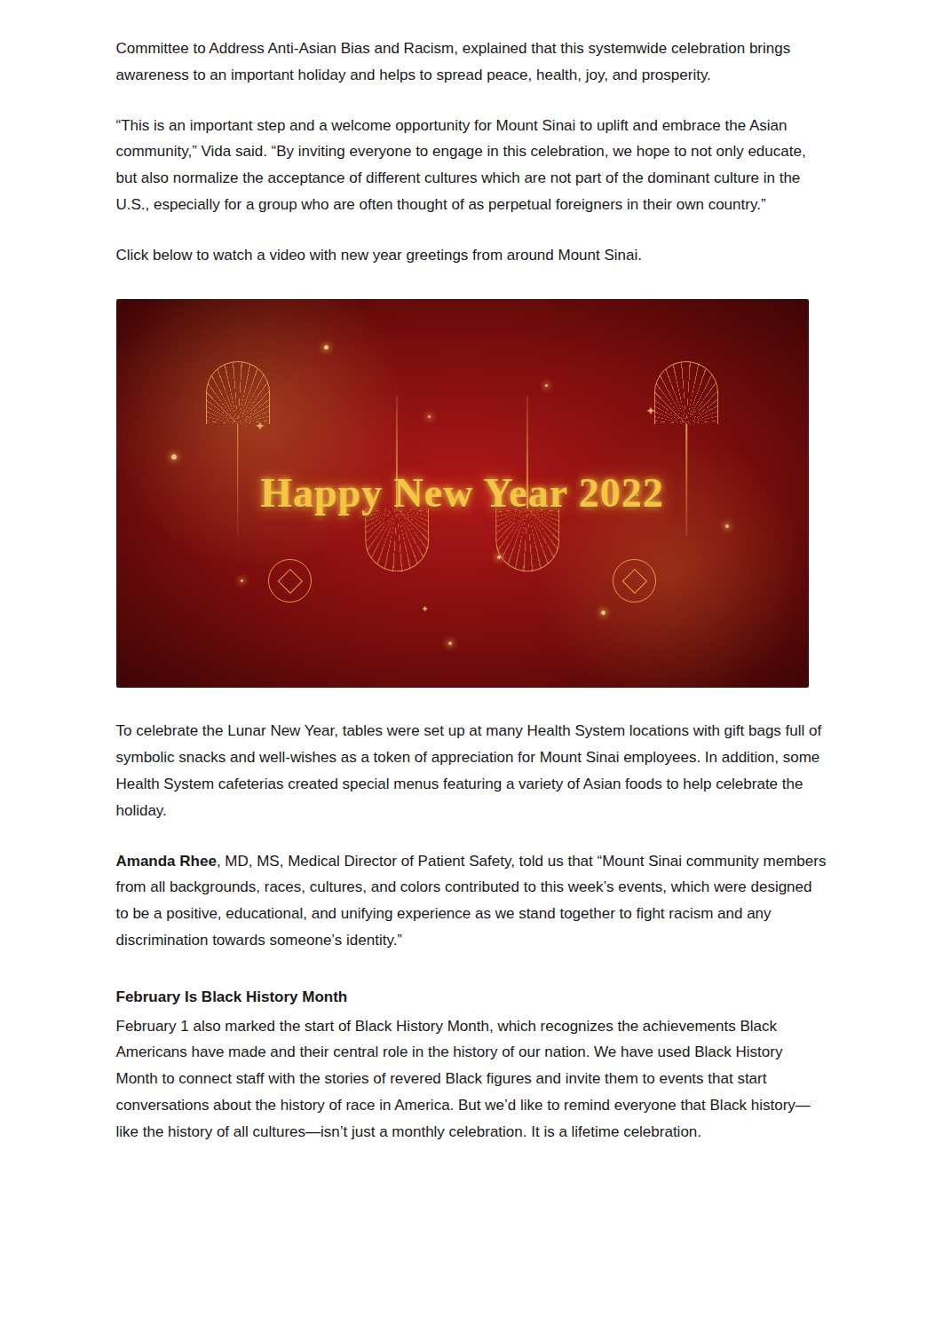Committee to Address Anti-Asian Bias and Racism, explained that this systemwide celebration brings awareness to an important holiday and helps to spread peace, health, joy, and prosperity.
“This is an important step and a welcome opportunity for Mount Sinai to uplift and embrace the Asian community,” Vida said. “By inviting everyone to engage in this celebration, we hope to not only educate, but also normalize the acceptance of different cultures which are not part of the dominant culture in the U.S., especially for a group who are often thought of as perpetual foreigners in their own country.”
Click below to watch a video with new year greetings from around Mount Sinai.
✦ ✦ ✦
Happy New Year 2022
To celebrate the Lunar New Year, tables were set up at many Health System locations with gift bags full of symbolic snacks and well-wishes as a token of appreciation for Mount Sinai employees. In addition, some Health System cafeterias created special menus featuring a variety of Asian foods to help celebrate the holiday.
Amanda Rhee, MD, MS, Medical Director of Patient Safety, told us that “Mount Sinai community members from all backgrounds, races, cultures, and colors contributed to this week’s events, which were designed to be a positive, educational, and unifying experience as we stand together to fight racism and any discrimination towards someone’s identity.”
February Is Black History Month
February 1 also marked the start of Black History Month, which recognizes the achievements Black Americans have made and their central role in the history of our nation. We have used Black History Month to connect staff with the stories of revered Black figures and invite them to events that start conversations about the history of race in America. But we’d like to remind everyone that Black history—like the history of all cultures—isn’t just a monthly celebration. It is a lifetime celebration.